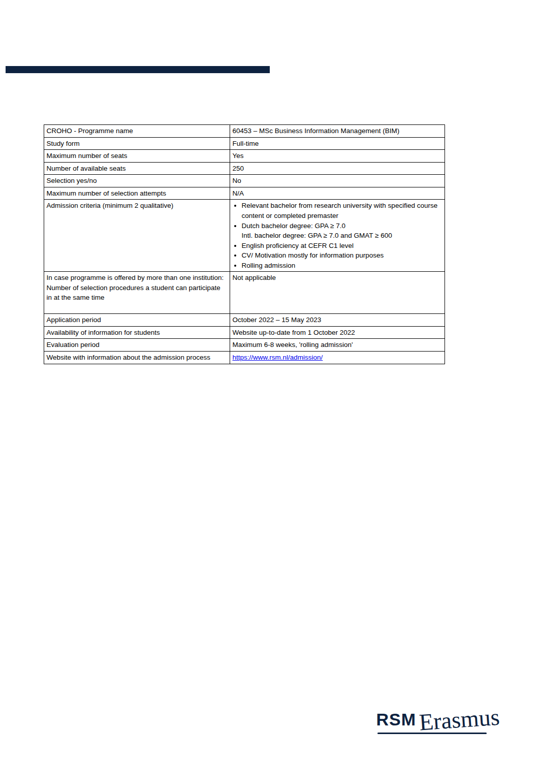| CROHO - Programme name | 60453 – MSc Business Information Management (BIM) |
| Study form | Full-time |
| Maximum number of seats | Yes |
| Number of available seats | 250 |
| Selection yes/no | No |
| Maximum number of selection attempts | N/A |
| Admission criteria (minimum 2 qualitative) | Relevant bachelor from research university with specified course content or completed premaster Dutch bachelor degree: GPA ≥ 7.0 Intl. bachelor degree: GPA ≥ 7.0 and GMAT ≥ 600 English proficiency at CEFR C1 level CV/ Motivation mostly for information purposes Rolling admission |
| In case programme is offered by more than one institution: Number of selection procedures a student can participate in at the same time | Not applicable |
| Application period | October 2022 – 15 May 2023 |
| Availability of information for students | Website up-to-date from 1 October 2022 |
| Evaluation period | Maximum 6-8 weeks, 'rolling admission' |
| Website with information about the admission process | https://www.rsm.nl/admission/ |
RSM Erasmus